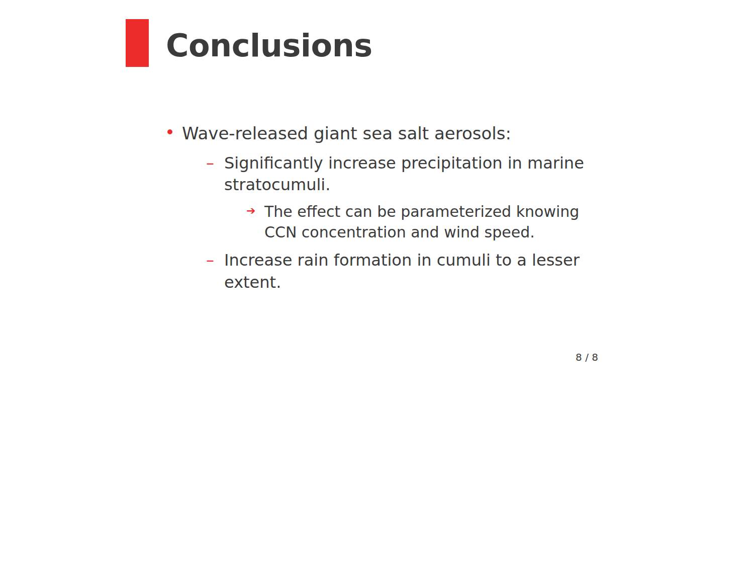Conclusions
Wave-released giant sea salt aerosols:
Significantly increase precipitation in marine stratocumuli.
The effect can be parameterized knowing CCN concentration and wind speed.
Increase rain formation in cumuli to a lesser extent.
8 / 8